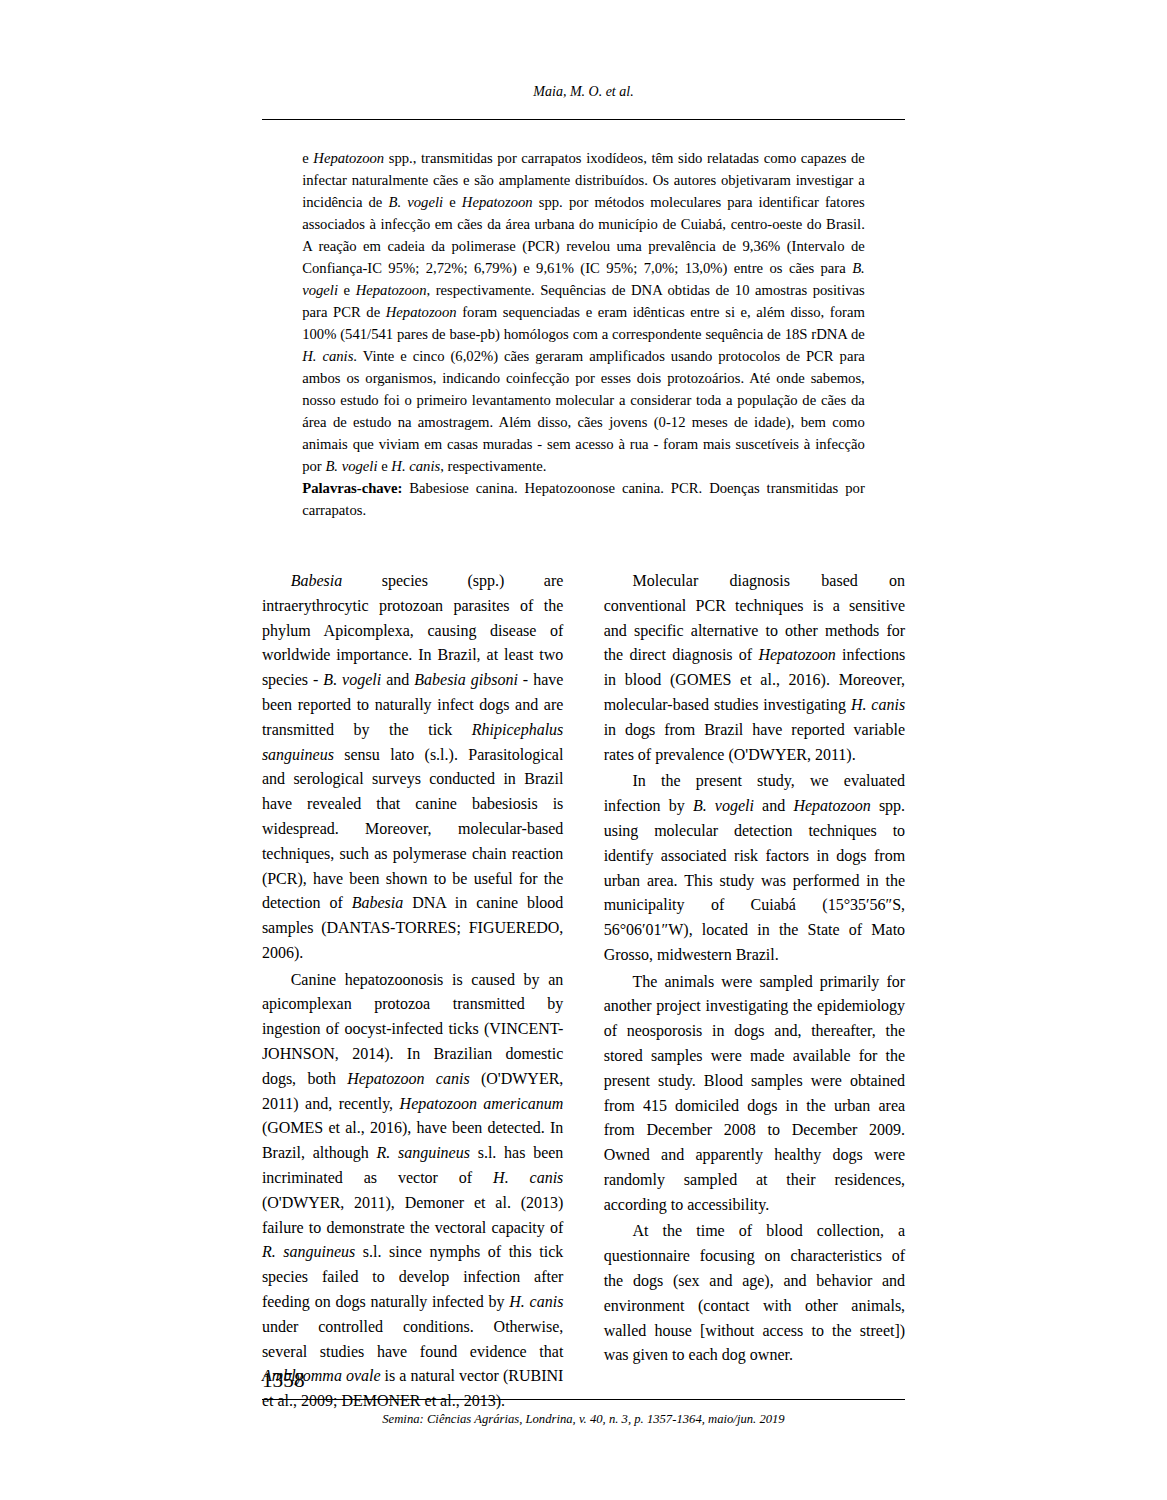Maia, M. O. et al.
e Hepatozoon spp., transmitidas por carrapatos ixodídeos, têm sido relatadas como capazes de infectar naturalmente cães e são amplamente distribuídos. Os autores objetivaram investigar a incidência de B. vogeli e Hepatozoon spp. por métodos moleculares para identificar fatores associados à infecção em cães da área urbana do município de Cuiabá, centro-oeste do Brasil. A reação em cadeia da polimerase (PCR) revelou uma prevalência de 9,36% (Intervalo de Confiança-IC 95%; 2,72%; 6,79%) e 9,61% (IC 95%; 7,0%; 13,0%) entre os cães para B. vogeli e Hepatozoon, respectivamente. Sequências de DNA obtidas de 10 amostras positivas para PCR de Hepatozoon foram sequenciadas e eram idênticas entre si e, além disso, foram 100% (541/541 pares de base-pb) homólogos com a correspondente sequência de 18S rDNA de H. canis. Vinte e cinco (6,02%) cães geraram amplificados usando protocolos de PCR para ambos os organismos, indicando coinfecção por esses dois protozoários. Até onde sabemos, nosso estudo foi o primeiro levantamento molecular a considerar toda a população de cães da área de estudo na amostragem. Além disso, cães jovens (0-12 meses de idade), bem como animais que viviam em casas muradas - sem acesso à rua - foram mais suscetíveis à infecção por B. vogeli e H. canis, respectivamente.
Palavras-chave: Babesiose canina. Hepatozoonose canina. PCR. Doenças transmitidas por carrapatos.
Babesia species (spp.) are intraerythrocytic protozoan parasites of the phylum Apicomplexa, causing disease of worldwide importance. In Brazil, at least two species - B. vogeli and Babesia gibsoni - have been reported to naturally infect dogs and are transmitted by the tick Rhipicephalus sanguineus sensu lato (s.l.). Parasitological and serological surveys conducted in Brazil have revealed that canine babesiosis is widespread. Moreover, molecular-based techniques, such as polymerase chain reaction (PCR), have been shown to be useful for the detection of Babesia DNA in canine blood samples (DANTAS-TORRES; FIGUEREDO, 2006).
Canine hepatozoonosis is caused by an apicomplexan protozoa transmitted by ingestion of oocyst-infected ticks (VINCENT-JOHNSON, 2014). In Brazilian domestic dogs, both Hepatozoon canis (O'DWYER, 2011) and, recently, Hepatozoon americanum (GOMES et al., 2016), have been detected. In Brazil, although R. sanguineus s.l. has been incriminated as vector of H. canis (O'DWYER, 2011), Demoner et al. (2013) failure to demonstrate the vectoral capacity of R. sanguineus s.l. since nymphs of this tick species failed to develop infection after feeding on dogs naturally infected by H. canis under controlled conditions. Otherwise, several studies have found evidence that Amblyomma ovale is a natural vector (RUBINI et al., 2009; DEMONER et al., 2013).
Molecular diagnosis based on conventional PCR techniques is a sensitive and specific alternative to other methods for the direct diagnosis of Hepatozoon infections in blood (GOMES et al., 2016). Moreover, molecular-based studies investigating H. canis in dogs from Brazil have reported variable rates of prevalence (O'DWYER, 2011).
In the present study, we evaluated infection by B. vogeli and Hepatozoon spp. using molecular detection techniques to identify associated risk factors in dogs from urban area. This study was performed in the municipality of Cuiabá (15°35′56″S, 56°06′01″W), located in the State of Mato Grosso, midwestern Brazil.
The animals were sampled primarily for another project investigating the epidemiology of neosporosis in dogs and, thereafter, the stored samples were made available for the present study. Blood samples were obtained from 415 domiciled dogs in the urban area from December 2008 to December 2009. Owned and apparently healthy dogs were randomly sampled at their residences, according to accessibility.
At the time of blood collection, a questionnaire focusing on characteristics of the dogs (sex and age), and behavior and environment (contact with other animals, walled house [without access to the street]) was given to each dog owner.
1358
Semina: Ciências Agrárias, Londrina, v. 40, n. 3, p. 1357-1364, maio/jun. 2019